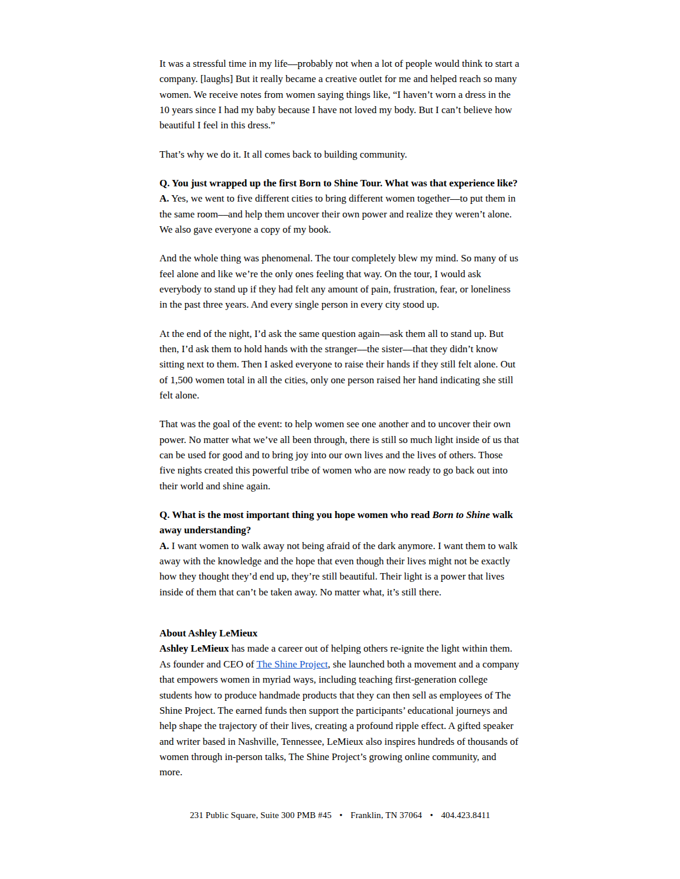It was a stressful time in my life––probably not when a lot of people would think to start a company. [laughs] But it really became a creative outlet for me and helped reach so many women. We receive notes from women saying things like, “I haven’t worn a dress in the 10 years since I had my baby because I have not loved my body. But I can’t believe how beautiful I feel in this dress.”
That’s why we do it. It all comes back to building community.
Q. You just wrapped up the first Born to Shine Tour. What was that experience like?
A. Yes, we went to five different cities to bring different women together––to put them in the same room––and help them uncover their own power and realize they weren’t alone. We also gave everyone a copy of my book.
And the whole thing was phenomenal. The tour completely blew my mind. So many of us feel alone and like we’re the only ones feeling that way. On the tour, I would ask everybody to stand up if they had felt any amount of pain, frustration, fear, or loneliness in the past three years. And every single person in every city stood up.
At the end of the night, I’d ask the same question again––ask them all to stand up. But then, I’d ask them to hold hands with the stranger––the sister––that they didn’t know sitting next to them. Then I asked everyone to raise their hands if they still felt alone. Out of 1,500 women total in all the cities, only one person raised her hand indicating she still felt alone.
That was the goal of the event: to help women see one another and to uncover their own power. No matter what we’ve all been through, there is still so much light inside of us that can be used for good and to bring joy into our own lives and the lives of others. Those five nights created this powerful tribe of women who are now ready to go back out into their world and shine again.
Q. What is the most important thing you hope women who read Born to Shine walk away understanding?
A. I want women to walk away not being afraid of the dark anymore. I want them to walk away with the knowledge and the hope that even though their lives might not be exactly how they thought they’d end up, they’re still beautiful. Their light is a power that lives inside of them that can’t be taken away. No matter what, it’s still there.
About Ashley LeMieux
Ashley LeMieux has made a career out of helping others re-ignite the light within them. As founder and CEO of The Shine Project, she launched both a movement and a company that empowers women in myriad ways, including teaching first-generation college students how to produce handmade products that they can then sell as employees of The Shine Project. The earned funds then support the participants’ educational journeys and help shape the trajectory of their lives, creating a profound ripple effect. A gifted speaker and writer based in Nashville, Tennessee, LeMieux also inspires hundreds of thousands of women through in-person talks, The Shine Project’s growing online community, and more.
231 Public Square, Suite 300 PMB #45•Franklin, TN 37064•404.423.8411